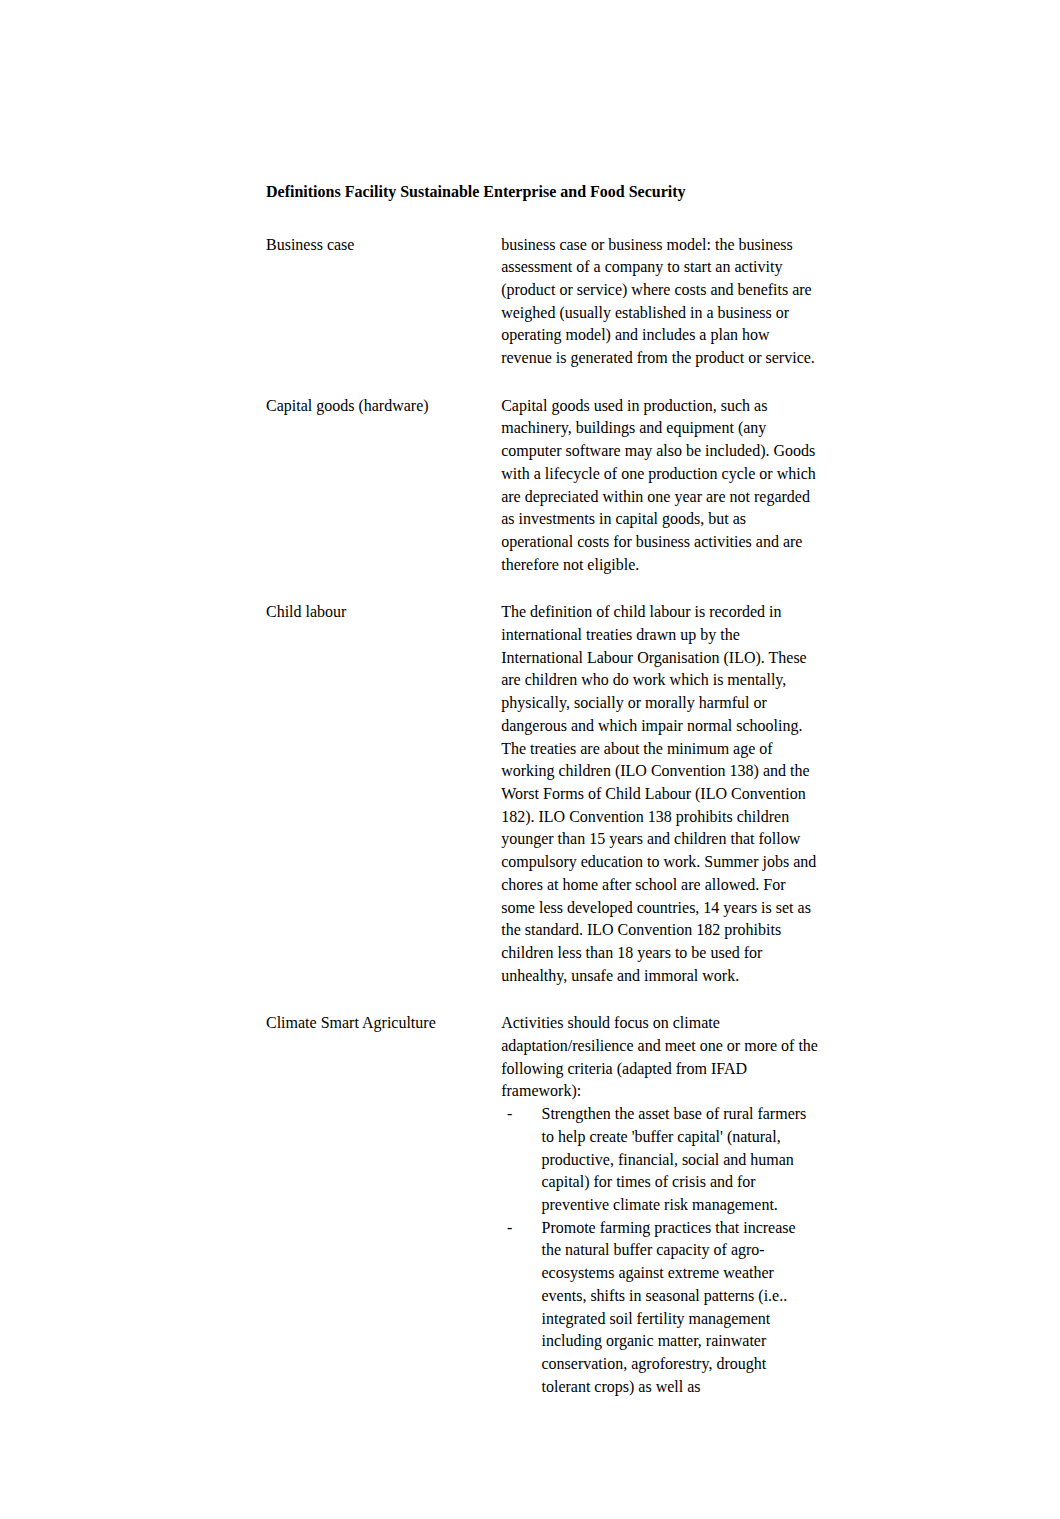Definitions Facility Sustainable Enterprise and Food Security
Business case
business case or business model: the business assessment of a company to start an activity (product or service) where costs and benefits are weighed (usually established in a business or operating model) and includes a plan how revenue is generated from the product or service.
Capital goods (hardware)
Capital goods used in production, such as machinery, buildings and equipment (any computer software may also be included). Goods with a lifecycle of one production cycle or which are depreciated within one year are not regarded as investments in capital goods, but as operational costs for business activities and are therefore not eligible.
Child labour
The definition of child labour is recorded in international treaties drawn up by the International Labour Organisation (ILO). These are children who do work which is mentally, physically, socially or morally harmful or dangerous and which impair normal schooling. The treaties are about the minimum age of working children (ILO Convention 138) and the Worst Forms of Child Labour (ILO Convention 182). ILO Convention 138 prohibits children younger than 15 years and children that follow compulsory education to work. Summer jobs and chores at home after school are allowed. For some less developed countries, 14 years is set as the standard. ILO Convention 182 prohibits children less than 18 years to be used for unhealthy, unsafe and immoral work.
Climate Smart Agriculture
Activities should focus on climate adaptation/resilience and meet one or more of the following criteria (adapted from IFAD framework):
Strengthen the asset base of rural farmers to help create 'buffer capital' (natural, productive, financial, social and human capital) for times of crisis and for preventive climate risk management.
Promote farming practices that increase the natural buffer capacity of agro-ecosystems against extreme weather events, shifts in seasonal patterns (i.e.. integrated soil fertility management including organic matter, rainwater conservation, agroforestry, drought tolerant crops) as well as